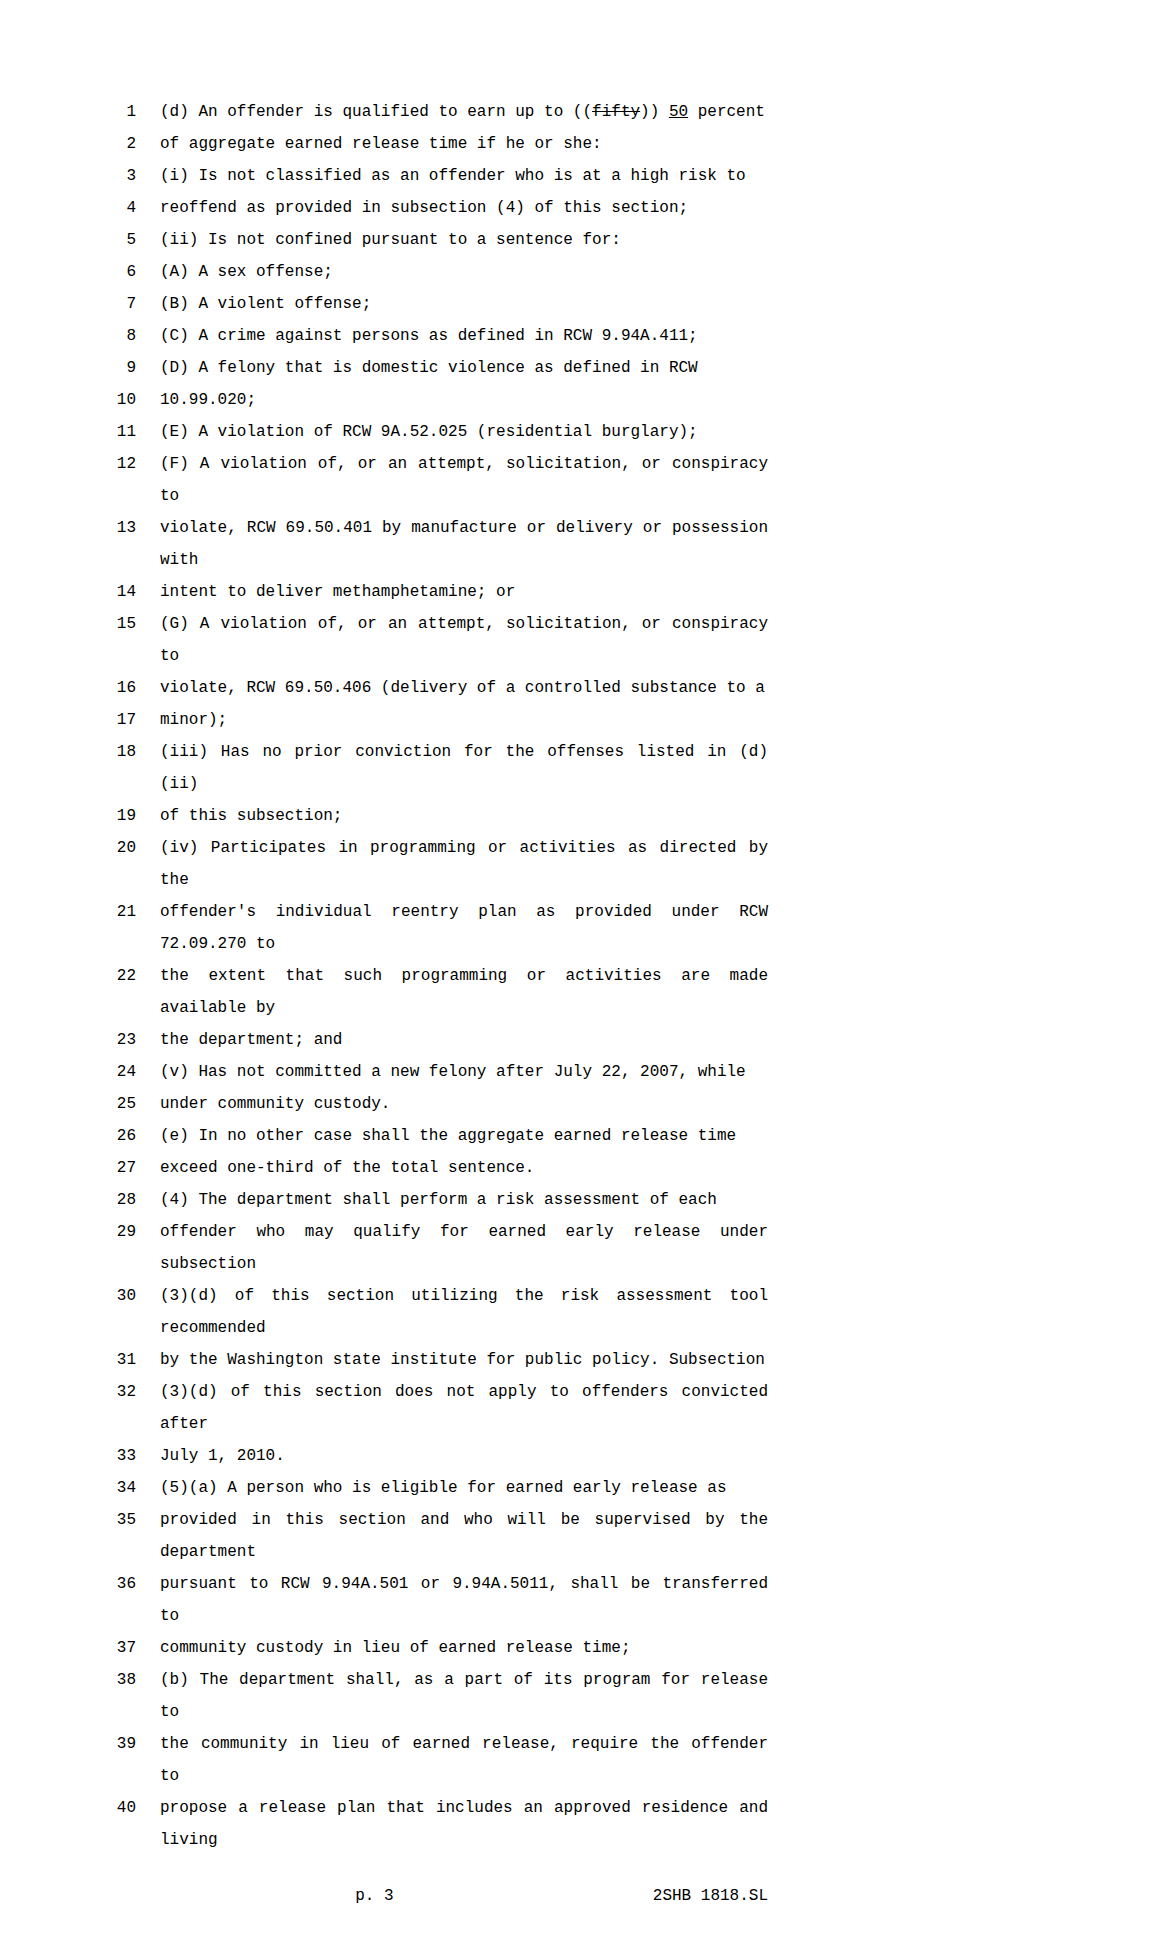1(d) An offender is qualified to earn up to ((fifty)) 50 percent
2 of aggregate earned release time if he or she:
3(i) Is not classified as an offender who is at a high risk to
4 reoffend as provided in subsection (4) of this section;
5(ii) Is not confined pursuant to a sentence for:
6(A) A sex offense;
7(B) A violent offense;
8(C) A crime against persons as defined in RCW 9.94A.411;
9(D) A felony that is domestic violence as defined in RCW
1010.99.020;
11(E) A violation of RCW 9A.52.025 (residential burglary);
12(F) A violation of, or an attempt, solicitation, or conspiracy to
13 violate, RCW 69.50.401 by manufacture or delivery or possession with
14 intent to deliver methamphetamine; or
15(G) A violation of, or an attempt, solicitation, or conspiracy to
16 violate, RCW 69.50.406 (delivery of a controlled substance to a
17 minor);
18(iii) Has no prior conviction for the offenses listed in (d)(ii)
19 of this subsection;
20(iv) Participates in programming or activities as directed by the
21 offender's individual reentry plan as provided under RCW 72.09.270 to
22 the extent that such programming or activities are made available by
23 the department; and
24(v) Has not committed a new felony after July 22, 2007, while
25 under community custody.
26(e) In no other case shall the aggregate earned release time
27 exceed one-third of the total sentence.
28(4) The department shall perform a risk assessment of each
29 offender who may qualify for earned early release under subsection
30(3)(d) of this section utilizing the risk assessment tool recommended
31 by the Washington state institute for public policy. Subsection
32(3)(d) of this section does not apply to offenders convicted after
33 July 1, 2010.
34(5)(a) A person who is eligible for earned early release as
35 provided in this section and who will be supervised by the department
36 pursuant to RCW 9.94A.501 or 9.94A.5011, shall be transferred to
37 community custody in lieu of earned release time;
38(b) The department shall, as a part of its program for release to
39 the community in lieu of earned release, require the offender to
40 propose a release plan that includes an approved residence and living
p. 3 2SHB 1818.SL